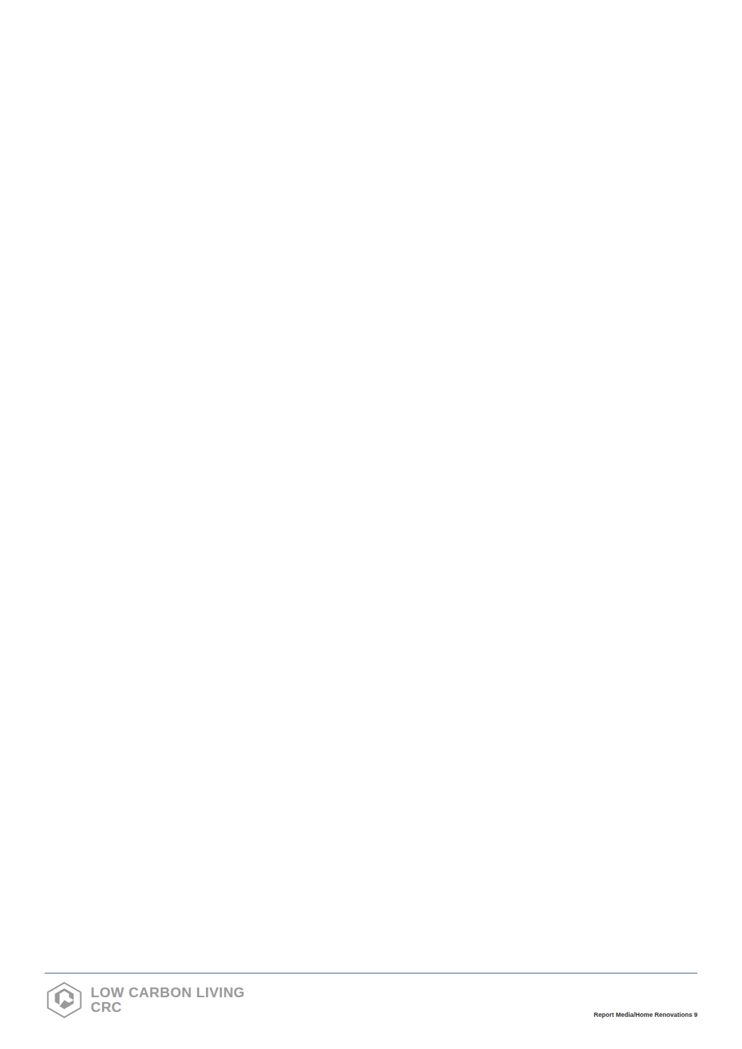LOW CARBON LIVING CRC
Report Media/Home Renovations 9